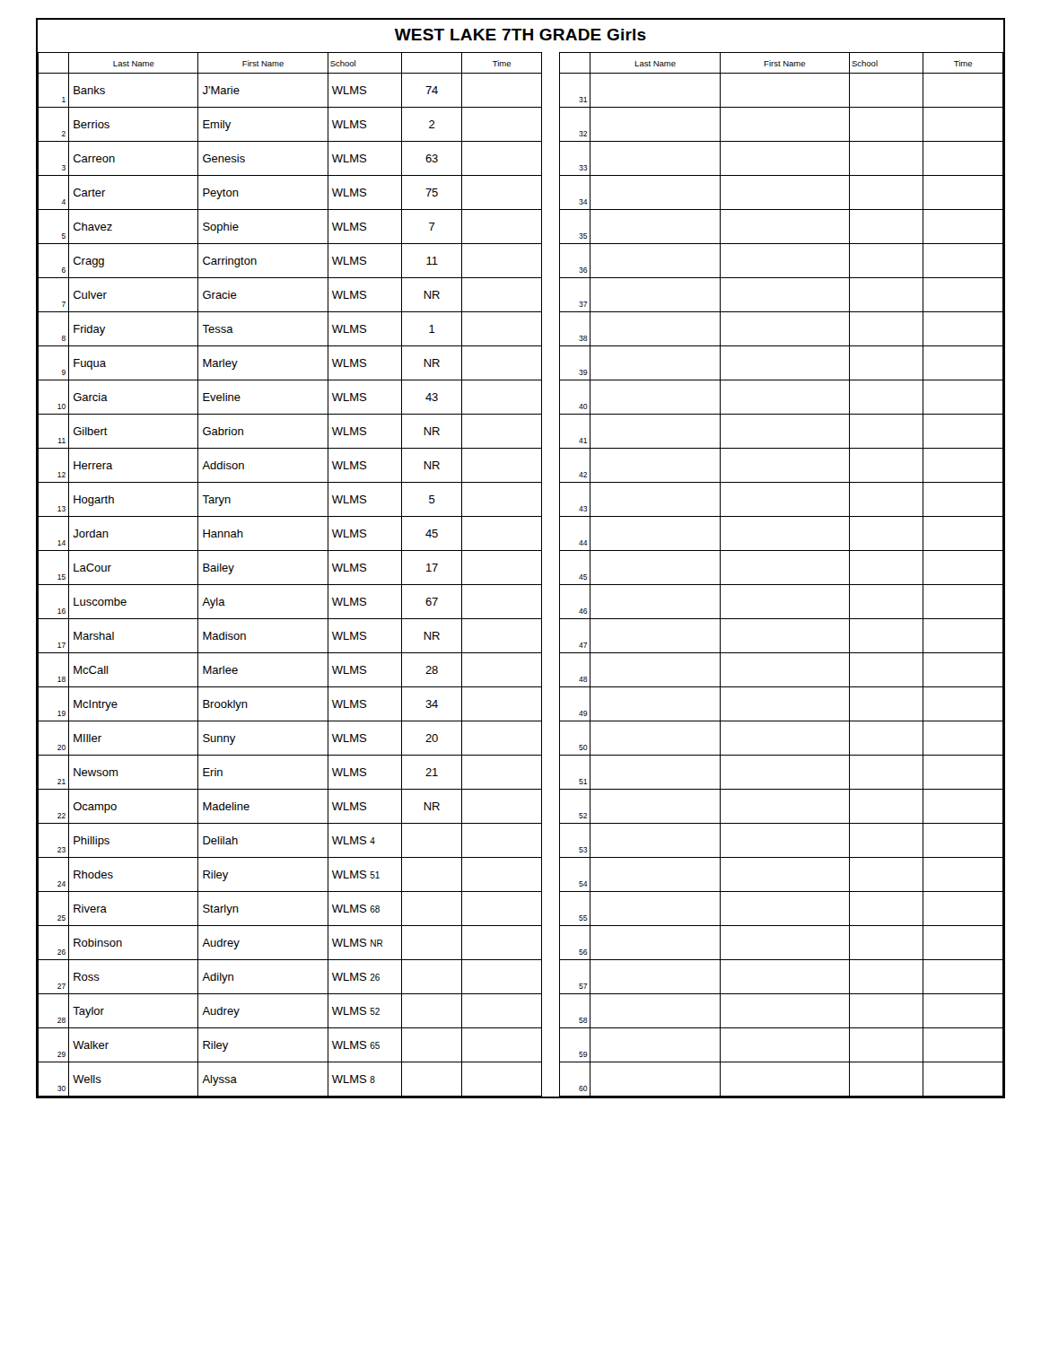WEST LAKE 7TH GRADE Girls
| | Last Name | First Name | School | | Time | | | Last Name | First Name | School | Time |
| --- | --- | --- | --- | --- | --- | --- | --- | --- | --- | --- | --- |
| 1 | Banks | J'Marie | WLMS | 74 | | | 31 | | | | |
| 2 | Berrios | Emily | WLMS | 2 | | | 32 | | | | |
| 3 | Carreon | Genesis | WLMS | 63 | | | 33 | | | | |
| 4 | Carter | Peyton | WLMS | 75 | | | 34 | | | | |
| 5 | Chavez | Sophie | WLMS | 7 | | | 35 | | | | |
| 6 | Cragg | Carrington | WLMS | 11 | | | 36 | | | | |
| 7 | Culver | Gracie | WLMS | NR | | | 37 | | | | |
| 8 | Friday | Tessa | WLMS | 1 | | | 38 | | | | |
| 9 | Fuqua | Marley | WLMS | NR | | | 39 | | | | |
| 10 | Garcia | Eveline | WLMS | 43 | | | 40 | | | | |
| 11 | Gilbert | Gabrion | WLMS | NR | | | 41 | | | | |
| 12 | Herrera | Addison | WLMS | NR | | | 42 | | | | |
| 13 | Hogarth | Taryn | WLMS | 5 | | | 43 | | | | |
| 14 | Jordan | Hannah | WLMS | 45 | | | 44 | | | | |
| 15 | LaCour | Bailey | WLMS | 17 | | | 45 | | | | |
| 16 | Luscombe | Ayla | WLMS | 67 | | | 46 | | | | |
| 17 | Marshal | Madison | WLMS | NR | | | 47 | | | | |
| 18 | McCall | Marlee | WLMS | 28 | | | 48 | | | | |
| 19 | McIntrye | Brooklyn | WLMS | 34 | | | 49 | | | | |
| 20 | MIller | Sunny | WLMS | 20 | | | 50 | | | | |
| 21 | Newsom | Erin | WLMS | 21 | | | 51 | | | | |
| 22 | Ocampo | Madeline | WLMS | NR | | | 52 | | | | |
| 23 | Phillips | Delilah | WLMS 4 | | | | 53 | | | | |
| 24 | Rhodes | Riley | WLMS 51 | | | | 54 | | | | |
| 25 | Rivera | Starlyn | WLMS 68 | | | | 55 | | | | |
| 26 | Robinson | Audrey | WLMS NR | | | | 56 | | | | |
| 27 | Ross | Adilyn | WLMS 26 | | | | 57 | | | | |
| 28 | Taylor | Audrey | WLMS 52 | | | | 58 | | | | |
| 29 | Walker | Riley | WLMS 65 | | | | 59 | | | | |
| 30 | Wells | Alyssa | WLMS 8 | | | | 60 | | | | |